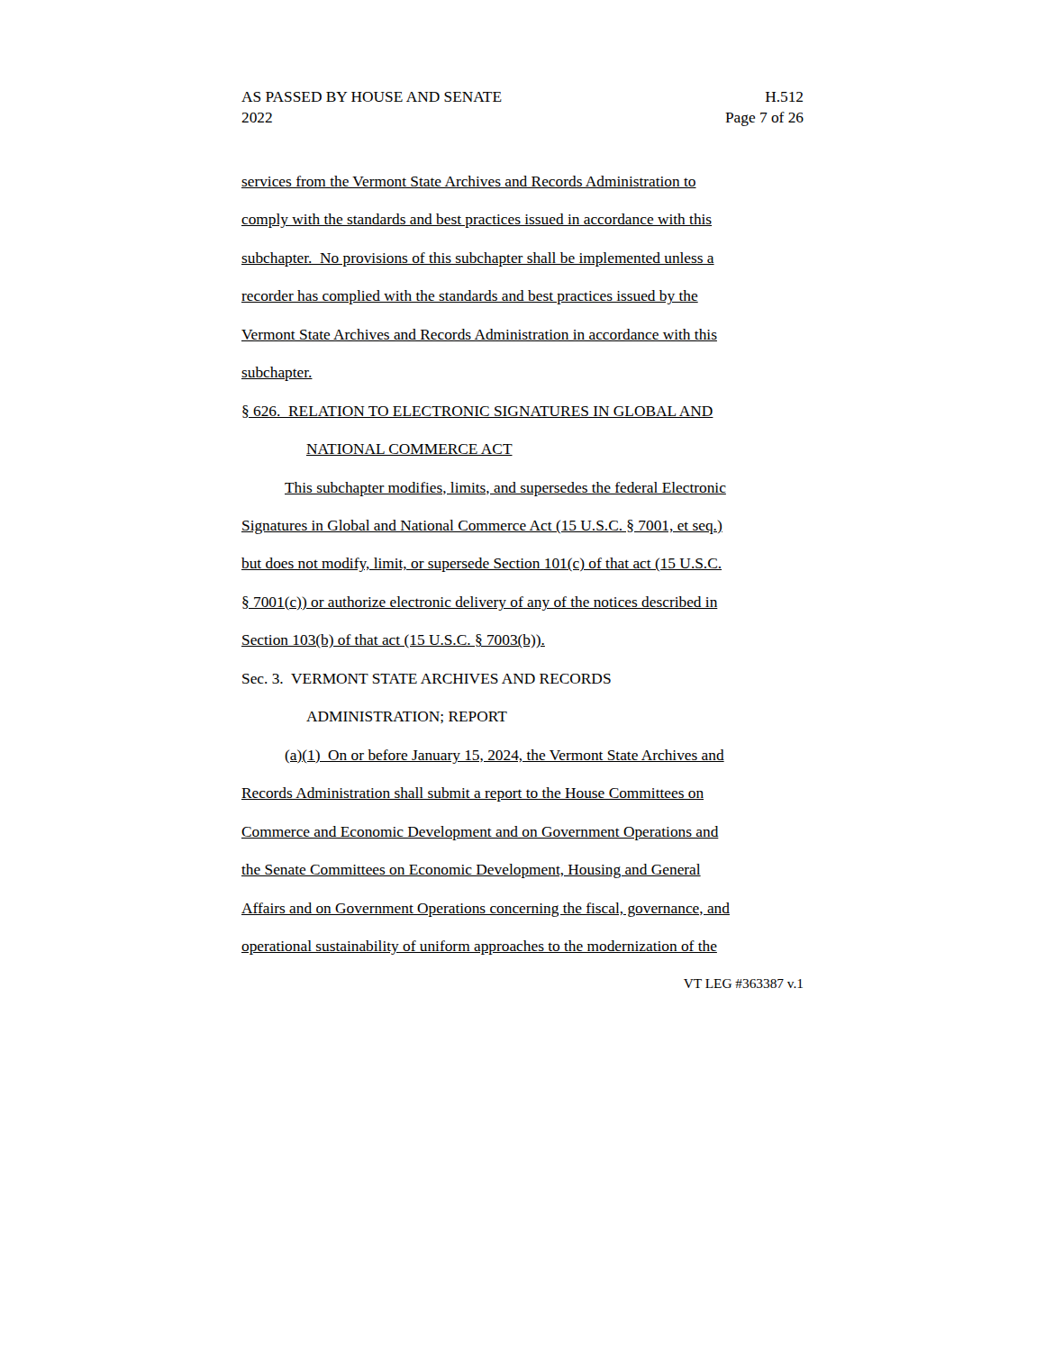AS PASSED BY HOUSE AND SENATE
2022
H.512
Page 7 of 26
services from the Vermont State Archives and Records Administration to
comply with the standards and best practices issued in accordance with this
subchapter. No provisions of this subchapter shall be implemented unless a
recorder has complied with the standards and best practices issued by the
Vermont State Archives and Records Administration in accordance with this
subchapter.
§ 626. RELATION TO ELECTRONIC SIGNATURES IN GLOBAL AND
NATIONAL COMMERCE ACT
This subchapter modifies, limits, and supersedes the federal Electronic
Signatures in Global and National Commerce Act (15 U.S.C. § 7001, et seq.)
but does not modify, limit, or supersede Section 101(c) of that act (15 U.S.C.
§ 7001(c)) or authorize electronic delivery of any of the notices described in
Section 103(b) of that act (15 U.S.C. § 7003(b)).
Sec. 3. VERMONT STATE ARCHIVES AND RECORDS
ADMINISTRATION; REPORT
(a)(1) On or before January 15, 2024, the Vermont State Archives and
Records Administration shall submit a report to the House Committees on
Commerce and Economic Development and on Government Operations and
the Senate Committees on Economic Development, Housing and General
Affairs and on Government Operations concerning the fiscal, governance, and
operational sustainability of uniform approaches to the modernization of the
VT LEG #363387 v.1